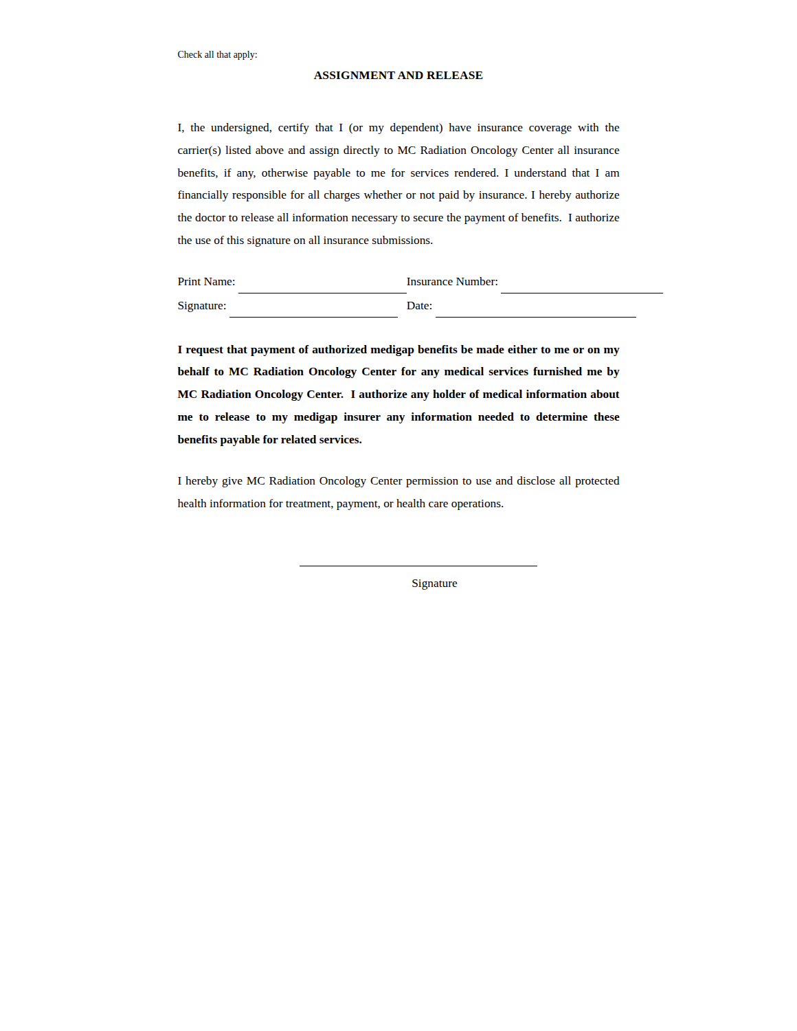Check all that apply:
ASSIGNMENT AND RELEASE
I, the undersigned, certify that I (or my dependent) have insurance coverage with the carrier(s) listed above and assign directly to MC Radiation Oncology Center all insurance benefits, if any, otherwise payable to me for services rendered. I understand that I am financially responsible for all charges whether or not paid by insurance. I hereby authorize the doctor to release all information necessary to secure the payment of benefits. I authorize the use of this signature on all insurance submissions.
| Print Name: | Insurance Number: |
| Signature: | Date: |
I request that payment of authorized medigap benefits be made either to me or on my behalf to MC Radiation Oncology Center for any medical services furnished me by MC Radiation Oncology Center. I authorize any holder of medical information about me to release to my medigap insurer any information needed to determine these benefits payable for related services.
I hereby give MC Radiation Oncology Center permission to use and disclose all protected health information for treatment, payment, or health care operations.
Signature